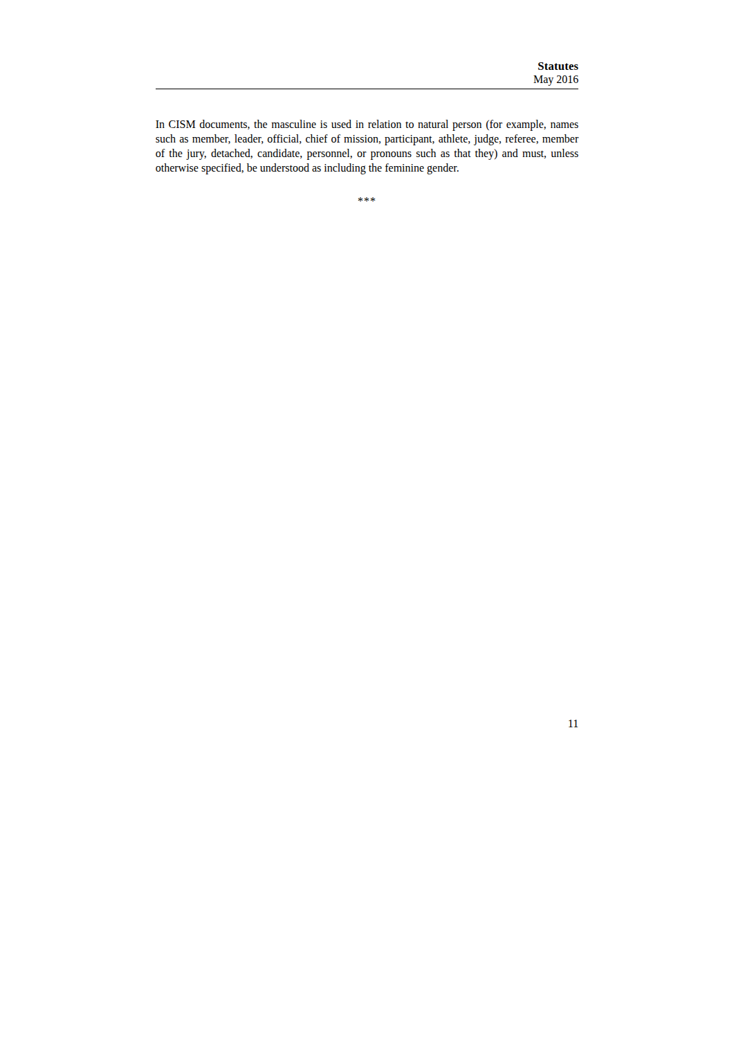Statutes
May 2016
In CISM documents, the masculine is used in relation to natural person (for example, names such as member, leader, official, chief of mission, participant, athlete, judge, referee, member of the jury, detached, candidate, personnel, or pronouns such as that they) and must, unless otherwise specified, be understood as including the feminine gender.
***
11